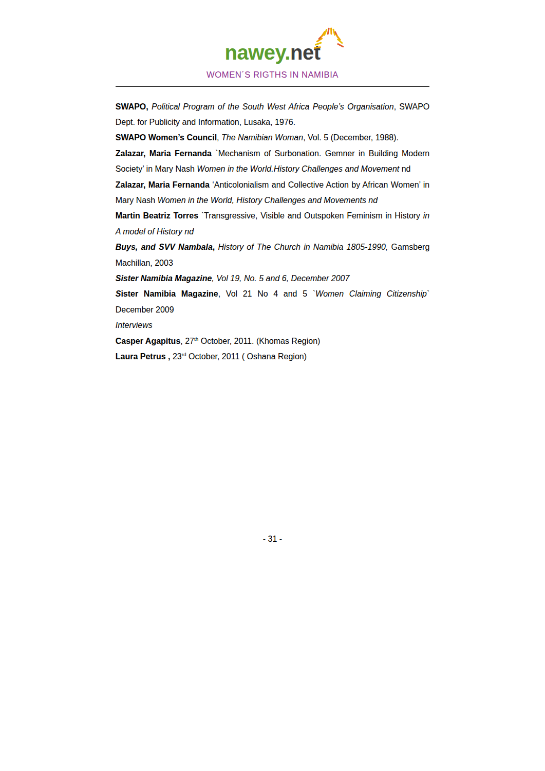nawey. net
WOMEN´S RIGTHS IN NAMIBIA
SWAPO, Political Program of the South West Africa People’s Organisation, SWAPO Dept. for Publicity and Information, Lusaka, 1976.
SWAPO Women’s Council, The Namibian Woman, Vol. 5 (December, 1988).
Zalazar, Maria Fernanda `Mechanism of Surbonation. Gemner in Building Modern Society’ in Mary Nash Women in the World.History Challenges and Movement nd
Zalazar, Maria Fernanda ‘Anticolonialism and Collective Action by African Women’ in Mary Nash Women in the World, History Challenges and Movements nd
Martin Beatriz Torres `Transgressive, Visible and Outspoken Feminism in History in A model of History nd
Buys, and SVV Nambala, History of The Church in Namibia 1805-1990, Gamsberg Machillan, 2003
Sister Namibia Magazine, Vol 19, No. 5 and 6, December 2007
Sister Namibia Magazine, Vol 21 No 4 and 5 `Women Claiming Citizenship` December 2009
Interviews
Casper Agapitus, 27th October, 2011. (Khomas Region)
Laura Petrus , 23rd October, 2011 ( Oshana Region)
- 31 -